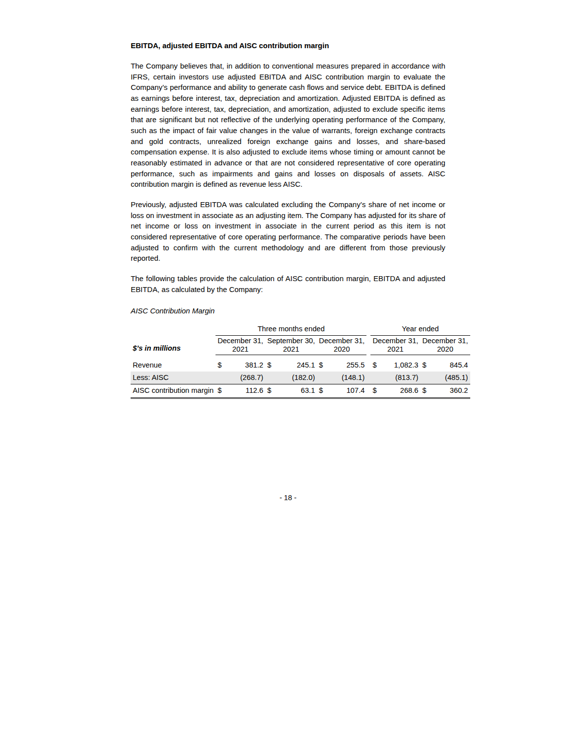EBITDA, adjusted EBITDA and AISC contribution margin
The Company believes that, in addition to conventional measures prepared in accordance with IFRS, certain investors use adjusted EBITDA and AISC contribution margin to evaluate the Company’s performance and ability to generate cash flows and service debt. EBITDA is defined as earnings before interest, tax, depreciation and amortization. Adjusted EBITDA is defined as earnings before interest, tax, depreciation, and amortization, adjusted to exclude specific items that are significant but not reflective of the underlying operating performance of the Company, such as the impact of fair value changes in the value of warrants, foreign exchange contracts and gold contracts, unrealized foreign exchange gains and losses, and share-based compensation expense. It is also adjusted to exclude items whose timing or amount cannot be reasonably estimated in advance or that are not considered representative of core operating performance, such as impairments and gains and losses on disposals of assets. AISC contribution margin is defined as revenue less AISC.
Previously, adjusted EBITDA was calculated excluding the Company’s share of net income or loss on investment in associate as an adjusting item. The Company has adjusted for its share of net income or loss on investment in associate in the current period as this item is not considered representative of core operating performance. The comparative periods have been adjusted to confirm with the current methodology and are different from those previously reported.
The following tables provide the calculation of AISC contribution margin, EBITDA and adjusted EBITDA, as calculated by the Company:
AISC Contribution Margin
| | Three months ended | | Year ended |
| --- | --- | --- | --- |
| $’s in millions | December 31, 2021 | September 30, 2021 | December 31, 2020 | | December 31, 2021 | December 31, 2020 |
| Revenue | $ | 381.2 | $ | 245.1 | $ | 255.5 | | $ | 1,082.3 | $ | 845.4 |
| Less: AISC | | (268.7) | | (182.0) | | (148.1) | | | (813.7) | | (485.1) |
| AISC contribution margin | $ | 112.6 | $ | 63.1 | $ | 107.4 | | $ | 268.6 | $ | 360.2 |
- 18 -